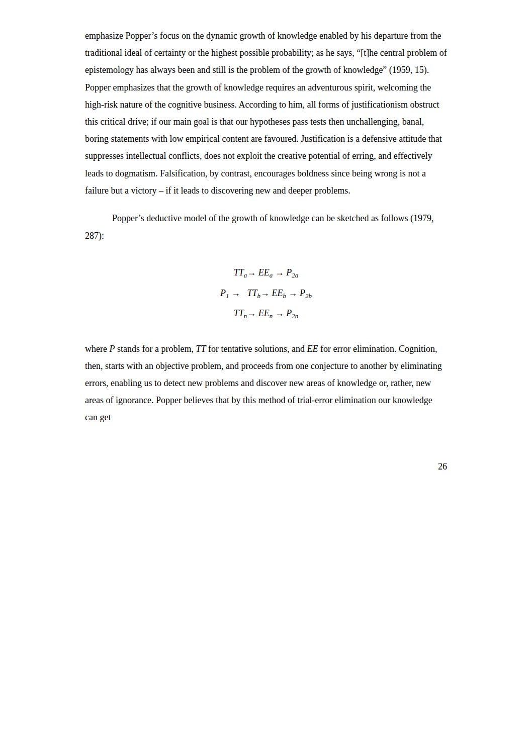emphasize Popper’s focus on the dynamic growth of knowledge enabled by his departure from the traditional ideal of certainty or the highest possible probability; as he says, “[t]he central problem of epistemology has always been and still is the problem of the growth of knowledge” (1959, 15). Popper emphasizes that the growth of knowledge requires an adventurous spirit, welcoming the high-risk nature of the cognitive business. According to him, all forms of justificationism obstruct this critical drive; if our main goal is that our hypotheses pass tests then unchallenging, banal, boring statements with low empirical content are favoured. Justification is a defensive attitude that suppresses intellectual conflicts, does not exploit the creative potential of erring, and effectively leads to dogmatism. Falsification, by contrast, encourages boldness since being wrong is not a failure but a victory – if it leads to discovering new and deeper problems.
Popper’s deductive model of the growth of knowledge can be sketched as follows (1979, 287):
TTa→ EEa → P2a
P1 → TTb→ EEb → P2b
TTn→ EEn → P2n
where P stands for a problem, TT for tentative solutions, and EE for error elimination. Cognition, then, starts with an objective problem, and proceeds from one conjecture to another by eliminating errors, enabling us to detect new problems and discover new areas of knowledge or, rather, new areas of ignorance. Popper believes that by this method of trial-error elimination our knowledge can get
26